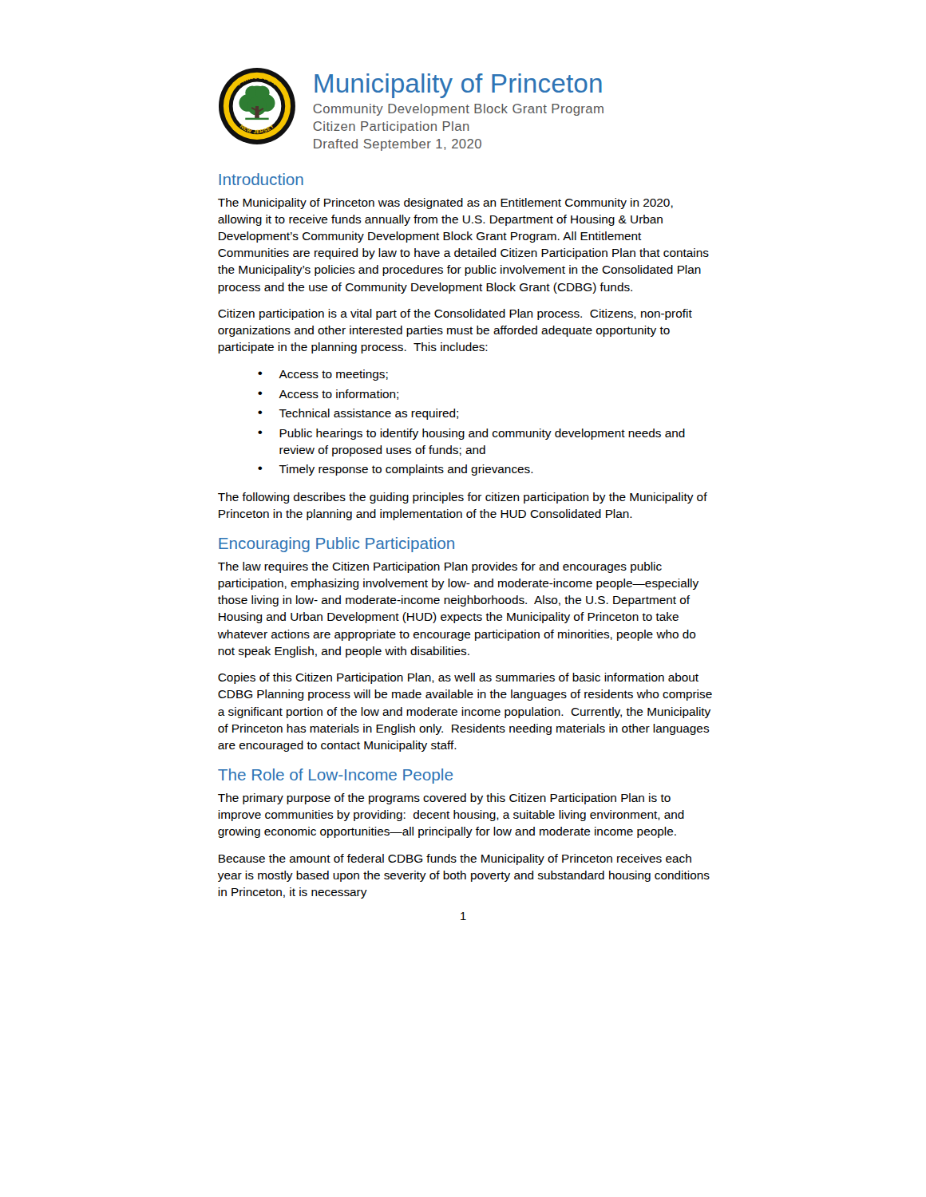PRINCETON NEW JERSEY
Municipality of Princeton
Community Development Block Grant Program
Citizen Participation Plan
Drafted September 1, 2020
Introduction
The Municipality of Princeton was designated as an Entitlement Community in 2020, allowing it to receive funds annually from the U.S. Department of Housing & Urban Development’s Community Development Block Grant Program. All Entitlement Communities are required by law to have a detailed Citizen Participation Plan that contains the Municipality’s policies and procedures for public involvement in the Consolidated Plan process and the use of Community Development Block Grant (CDBG) funds.
Citizen participation is a vital part of the Consolidated Plan process. Citizens, non-profit organizations and other interested parties must be afforded adequate opportunity to participate in the planning process. This includes:
Access to meetings;
Access to information;
Technical assistance as required;
Public hearings to identify housing and community development needs and review of proposed uses of funds; and
Timely response to complaints and grievances.
The following describes the guiding principles for citizen participation by the Municipality of Princeton in the planning and implementation of the HUD Consolidated Plan.
Encouraging Public Participation
The law requires the Citizen Participation Plan provides for and encourages public participation, emphasizing involvement by low- and moderate-income people—especially those living in low- and moderate-income neighborhoods. Also, the U.S. Department of Housing and Urban Development (HUD) expects the Municipality of Princeton to take whatever actions are appropriate to encourage participation of minorities, people who do not speak English, and people with disabilities.
Copies of this Citizen Participation Plan, as well as summaries of basic information about CDBG Planning process will be made available in the languages of residents who comprise a significant portion of the low and moderate income population. Currently, the Municipality of Princeton has materials in English only. Residents needing materials in other languages are encouraged to contact Municipality staff.
The Role of Low-Income People
The primary purpose of the programs covered by this Citizen Participation Plan is to improve communities by providing: decent housing, a suitable living environment, and growing economic opportunities—all principally for low and moderate income people.
Because the amount of federal CDBG funds the Municipality of Princeton receives each year is mostly based upon the severity of both poverty and substandard housing conditions in Princeton, it is necessary
1